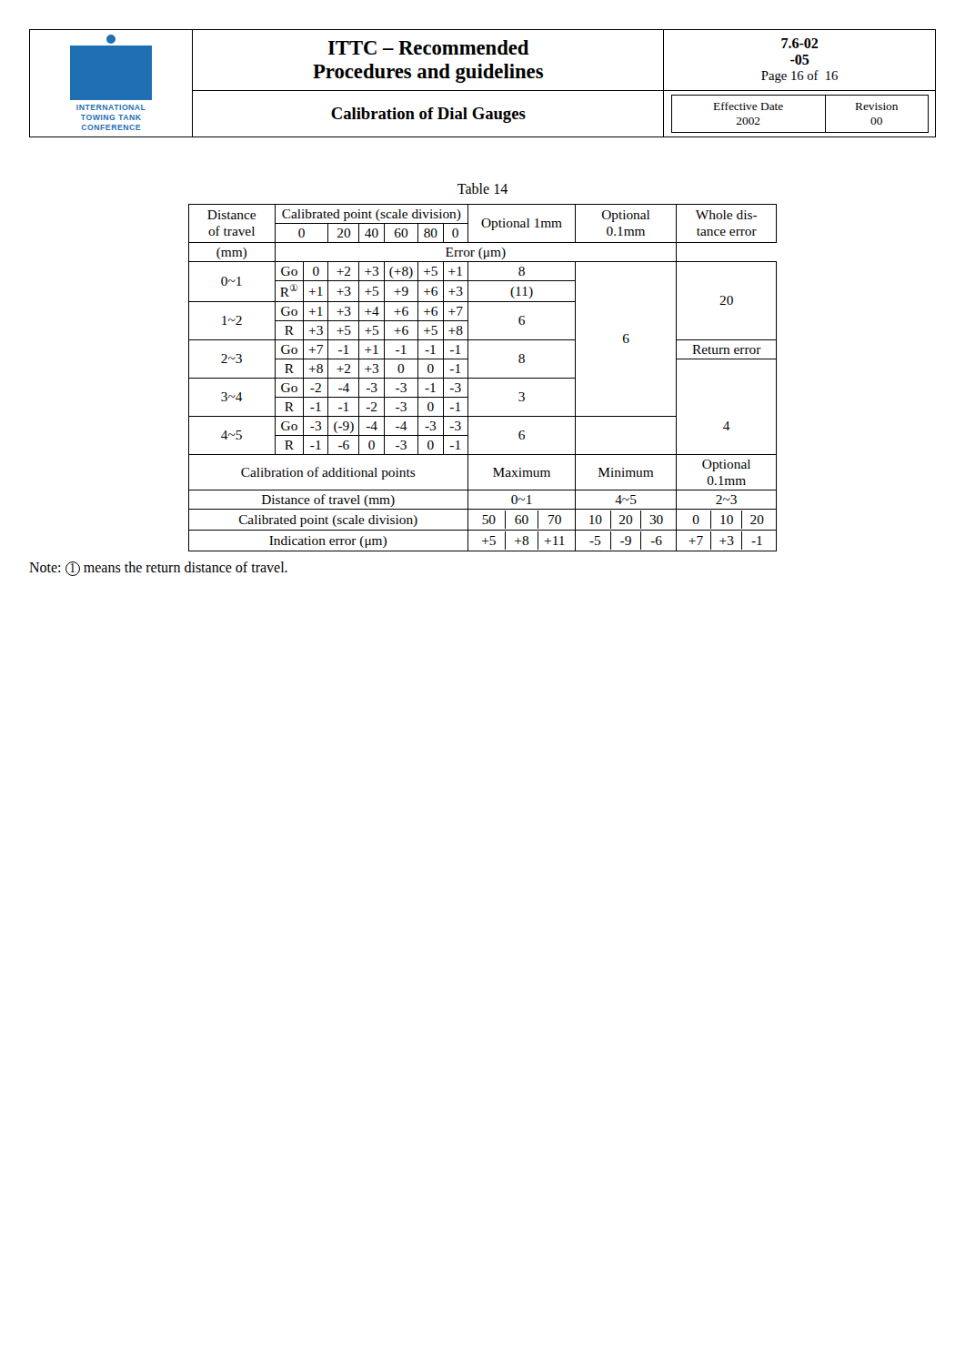| INTERNATIONAL TOWING TANK CONFERENCE | ITTC – Recommended Procedures and guidelines | 7.6-02 -05 Page 16 of 16 |
| Calibration of Dial Gauges | / Effective Date 2002 / Revision 00 / |
Table 14
| Distance of travel | Calibrated point (scale division) | Optional 1mm | Optional 0.1mm | Whole dis- tance error |
| 0 | 20 | 40 | 60 | 80 | 0 |
| (mm) | Error (μm) |
| 0~1 | Go | 0 | +2 | +3 | (+8) | +5 | +1 | 8 | 6 | 20 |
| R ① | +1 | +3 | +5 | +9 | +6 | +3 | (11) |
| 1~2 | Go | +1 | +3 | +4 | +6 | +6 | +7 | 6 |
| R | +3 | +5 | +5 | +6 | +5 | +8 |
| 2~3 | Go | +7 | -1 | +1 | -1 | -1 | -1 | 8 | Return error |
| R | +8 | +2 | +3 | 0 | 0 | -1 | |
| 3~4 | Go | -2 | -4 | -3 | -3 | -1 | -3 | 3 | |
| R | -1 | -1 | -2 | -3 | 0 | -1 | 4 |
| 4~5 | Go | -3 | (-9) | -4 | -4 | -3 | -3 | 6 | |
| R | -1 | -6 | 0 | -3 | 0 | -1 |
| Calibration of additional points | Maximum | Minimum | Optional 0.1mm |
| Distance of travel (mm) | 0~1 | 4~5 | 2~3 |
| Calibrated point (scale division) | / 50 / 60 / 70 / | / 10 / 20 / 30 / | / 0 / 10 / 20 / |
| Indication error (μm) | / +5 / +8 / +11 / | / -5 / -9 / -6 / | / +7 / +3 / -1 / |
Note: 1 means the return distance of travel.